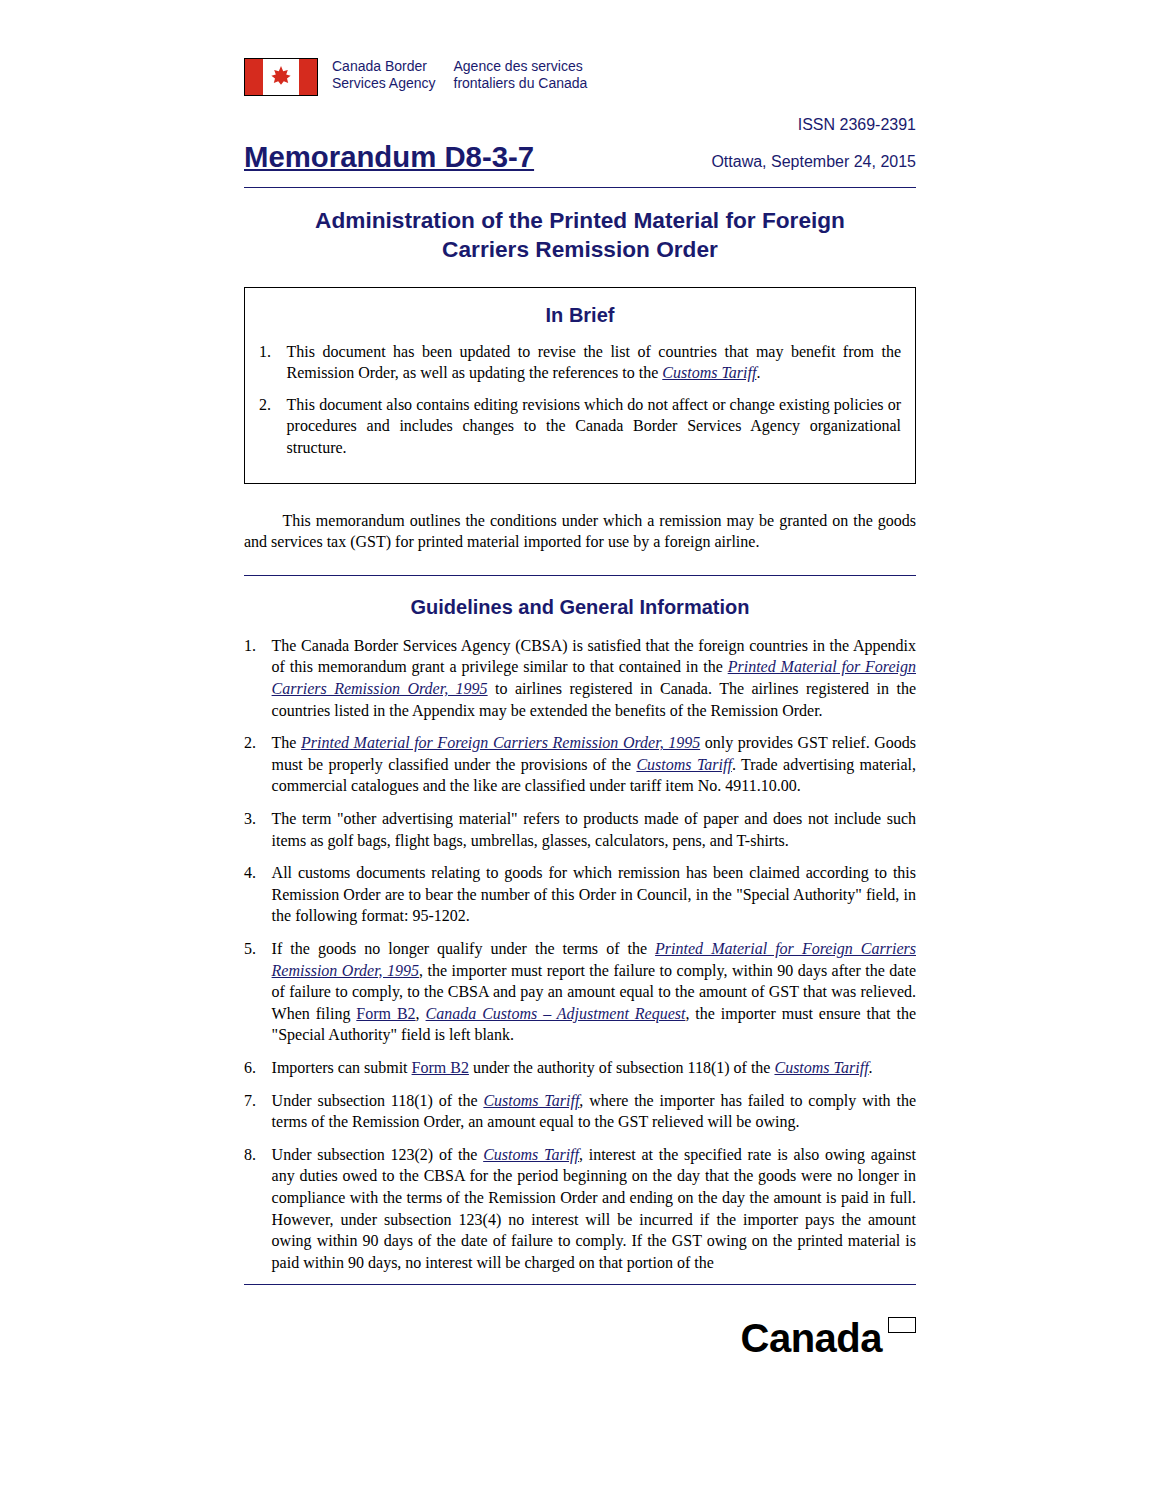Canada Border
Services Agency
Agence des services
frontaliers du Canada
ISSN 2369-2391
Memorandum D8-3-7
Ottawa, September 24, 2015
Administration of the Printed Material for Foreign
Carriers Remission Order
In Brief
1.
This document has been updated to revise the list of countries that may benefit from the Remission Order, as well as updating the references to the Customs Tariff.
2.
This document also contains editing revisions which do not affect or change existing policies or procedures and includes changes to the Canada Border Services Agency organizational structure.
This memorandum outlines the conditions under which a remission may be granted on the goods and services tax (GST) for printed material imported for use by a foreign airline.
Guidelines and General Information
1.
The Canada Border Services Agency (CBSA) is satisfied that the foreign countries in the Appendix of this memorandum grant a privilege similar to that contained in the Printed Material for Foreign Carriers Remission Order, 1995 to airlines registered in Canada. The airlines registered in the countries listed in the Appendix may be extended the benefits of the Remission Order.
2.
The Printed Material for Foreign Carriers Remission Order, 1995 only provides GST relief. Goods must be properly classified under the provisions of the Customs Tariff. Trade advertising material, commercial catalogues and the like are classified under tariff item No. 4911.10.00.
3.
The term "other advertising material" refers to products made of paper and does not include such items as golf bags, flight bags, umbrellas, glasses, calculators, pens, and T-shirts.
4.
All customs documents relating to goods for which remission has been claimed according to this Remission Order are to bear the number of this Order in Council, in the "Special Authority" field, in the following format: 95-1202.
5.
If the goods no longer qualify under the terms of the Printed Material for Foreign Carriers Remission Order, 1995, the importer must report the failure to comply, within 90 days after the date of failure to comply, to the CBSA and pay an amount equal to the amount of GST that was relieved. When filing Form B2, Canada Customs – Adjustment Request, the importer must ensure that the "Special Authority" field is left blank.
6.
Importers can submit Form B2 under the authority of subsection 118(1) of the Customs Tariff.
7.
Under subsection 118(1) of the Customs Tariff, where the importer has failed to comply with the terms of the Remission Order, an amount equal to the GST relieved will be owing.
8.
Under subsection 123(2) of the Customs Tariff, interest at the specified rate is also owing against any duties owed to the CBSA for the period beginning on the day that the goods were no longer in compliance with the terms of the Remission Order and ending on the day the amount is paid in full. However, under subsection 123(4) no interest will be incurred if the importer pays the amount owing within 90 days of the date of failure to comply. If the GST owing on the printed material is paid within 90 days, no interest will be charged on that portion of the
Canada